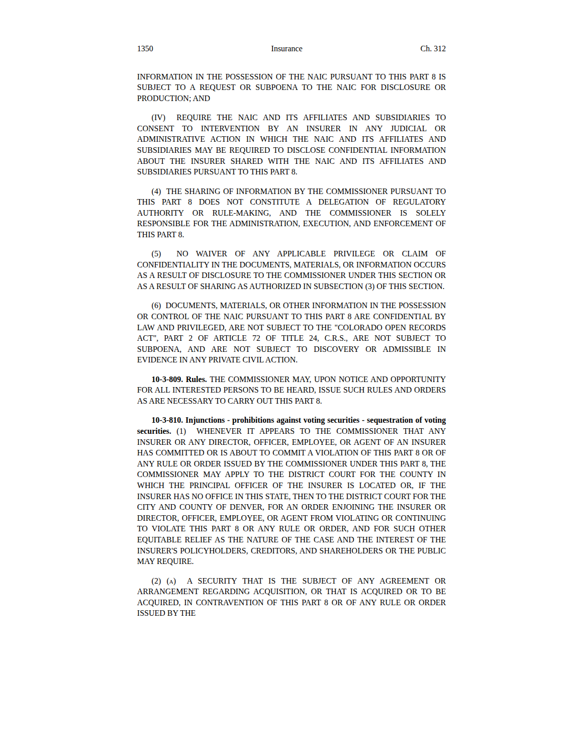1350 Insurance Ch. 312
INFORMATION IN THE POSSESSION OF THE NAIC PURSUANT TO THIS PART 8 IS SUBJECT TO A REQUEST OR SUBPOENA TO THE NAIC FOR DISCLOSURE OR PRODUCTION; AND
(IV) REQUIRE THE NAIC AND ITS AFFILIATES AND SUBSIDIARIES TO CONSENT TO INTERVENTION BY AN INSURER IN ANY JUDICIAL OR ADMINISTRATIVE ACTION IN WHICH THE NAIC AND ITS AFFILIATES AND SUBSIDIARIES MAY BE REQUIRED TO DISCLOSE CONFIDENTIAL INFORMATION ABOUT THE INSURER SHARED WITH THE NAIC AND ITS AFFILIATES AND SUBSIDIARIES PURSUANT TO THIS PART 8.
(4) THE SHARING OF INFORMATION BY THE COMMISSIONER PURSUANT TO THIS PART 8 DOES NOT CONSTITUTE A DELEGATION OF REGULATORY AUTHORITY OR RULE-MAKING, AND THE COMMISSIONER IS SOLELY RESPONSIBLE FOR THE ADMINISTRATION, EXECUTION, AND ENFORCEMENT OF THIS PART 8.
(5) NO WAIVER OF ANY APPLICABLE PRIVILEGE OR CLAIM OF CONFIDENTIALITY IN THE DOCUMENTS, MATERIALS, OR INFORMATION OCCURS AS A RESULT OF DISCLOSURE TO THE COMMISSIONER UNDER THIS SECTION OR AS A RESULT OF SHARING AS AUTHORIZED IN SUBSECTION (3) OF THIS SECTION.
(6) DOCUMENTS, MATERIALS, OR OTHER INFORMATION IN THE POSSESSION OR CONTROL OF THE NAIC PURSUANT TO THIS PART 8 ARE CONFIDENTIAL BY LAW AND PRIVILEGED, ARE NOT SUBJECT TO THE "COLORADO OPEN RECORDS ACT", PART 2 OF ARTICLE 72 OF TITLE 24, C.R.S., ARE NOT SUBJECT TO SUBPOENA, AND ARE NOT SUBJECT TO DISCOVERY OR ADMISSIBLE IN EVIDENCE IN ANY PRIVATE CIVIL ACTION.
10-3-809. Rules. THE COMMISSIONER MAY, UPON NOTICE AND OPPORTUNITY FOR ALL INTERESTED PERSONS TO BE HEARD, ISSUE SUCH RULES AND ORDERS AS ARE NECESSARY TO CARRY OUT THIS PART 8.
10-3-810. Injunctions - prohibitions against voting securities - sequestration of voting securities. (1) WHENEVER IT APPEARS TO THE COMMISSIONER THAT ANY INSURER OR ANY DIRECTOR, OFFICER, EMPLOYEE, OR AGENT OF AN INSURER HAS COMMITTED OR IS ABOUT TO COMMIT A VIOLATION OF THIS PART 8 OR OF ANY RULE OR ORDER ISSUED BY THE COMMISSIONER UNDER THIS PART 8, THE COMMISSIONER MAY APPLY TO THE DISTRICT COURT FOR THE COUNTY IN WHICH THE PRINCIPAL OFFICER OF THE INSURER IS LOCATED OR, IF THE INSURER HAS NO OFFICE IN THIS STATE, THEN TO THE DISTRICT COURT FOR THE CITY AND COUNTY OF DENVER, FOR AN ORDER ENJOINING THE INSURER OR DIRECTOR, OFFICER, EMPLOYEE, OR AGENT FROM VIOLATING OR CONTINUING TO VIOLATE THIS PART 8 OR ANY RULE OR ORDER, AND FOR SUCH OTHER EQUITABLE RELIEF AS THE NATURE OF THE CASE AND THE INTEREST OF THE INSURER'S POLICYHOLDERS, CREDITORS, AND SHAREHOLDERS OR THE PUBLIC MAY REQUIRE.
(2) (a) A SECURITY THAT IS THE SUBJECT OF ANY AGREEMENT OR ARRANGEMENT REGARDING ACQUISITION, OR THAT IS ACQUIRED OR TO BE ACQUIRED, IN CONTRAVENTION OF THIS PART 8 OR OF ANY RULE OR ORDER ISSUED BY THE